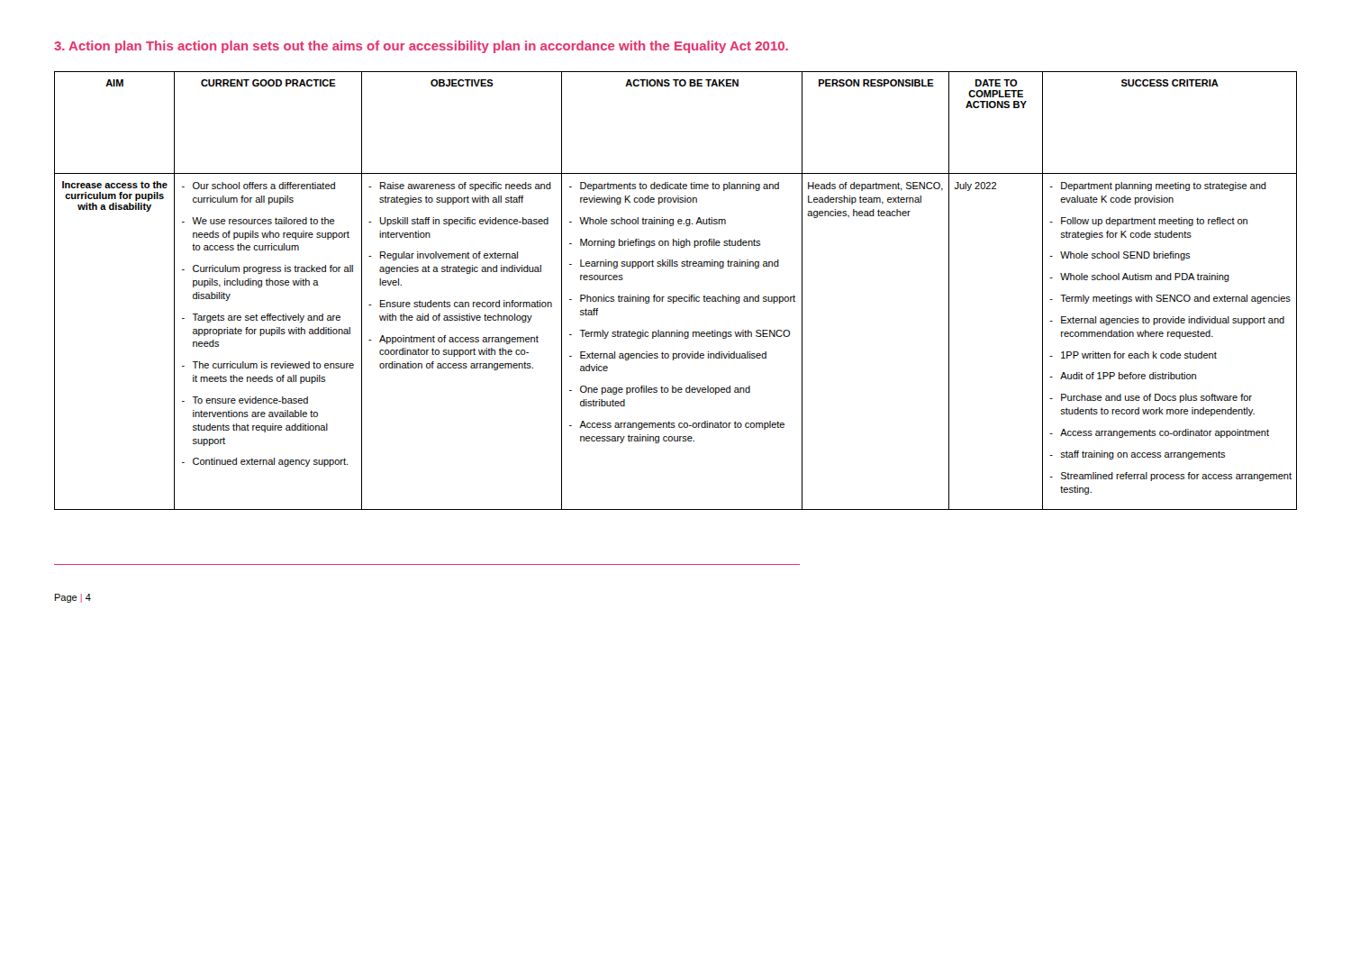3. Action plan This action plan sets out the aims of our accessibility plan in accordance with the Equality Act 2010.
| AIM | CURRENT GOOD PRACTICE | OBJECTIVES | ACTIONS TO BE TAKEN | PERSON RESPONSIBLE | DATE TO COMPLETE ACTIONS BY | SUCCESS CRITERIA |
| --- | --- | --- | --- | --- | --- | --- |
| Increase access to the curriculum for pupils with a disability | Our school offers a differentiated curriculum for all pupils We use resources tailored to the needs of pupils who require support to access the curriculum Curriculum progress is tracked for all pupils, including those with a disability Targets are set effectively and are appropriate for pupils with additional needs The curriculum is reviewed to ensure it meets the needs of all pupils To ensure evidence-based interventions are available to students that require additional support Continued external agency support. | Raise awareness of specific needs and strategies to support with all staff Upskill staff in specific evidence-based intervention Regular involvement of external agencies at a strategic and individual level. Ensure students can record information with the aid of assistive technology Appointment of access arrangement coordinator to support with the co-ordination of access arrangements. | Departments to dedicate time to planning and reviewing K code provision Whole school training e.g. Autism Morning briefings on high profile students Learning support skills streaming training and resources Phonics training for specific teaching and support staff Termly strategic planning meetings with SENCO External agencies to provide individualised advice One page profiles to be developed and distributed Access arrangements co-ordinator to complete necessary training course. | Heads of department, SENCO, Leadership team, external agencies, head teacher | July 2022 | Department planning meeting to strategise and evaluate K code provision Follow up department meeting to reflect on strategies for K code students Whole school SEND briefings Whole school Autism and PDA training Termly meetings with SENCO and external agencies External agencies to provide individual support and recommendation where requested. 1PP written for each k code student Audit of 1PP before distribution Purchase and use of Docs plus software for students to record work more independently. Access arrangements co-ordinator appointment staff training on access arrangements Streamlined referral process for access arrangement testing. |
Page | 4